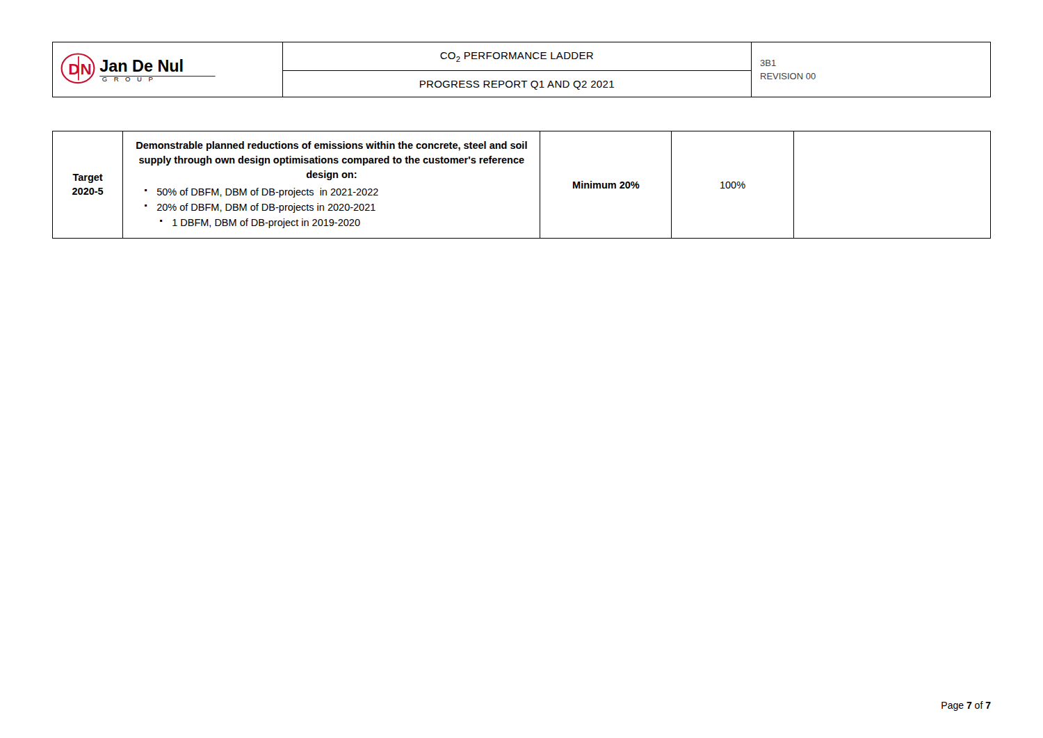| | CO 2 PERFORMANCE LADDER | 3B1 REVISION 00 |
| PROGRESS REPORT Q1 AND Q2 2021 |
| Target 2020-5 | Demonstrable planned reductions of emissions within the concrete, steel and soil supply through own design optimisations compared to the customer's reference design on: 50% of DBFM, DBM of DB-projects in 2021-2022 20% of DBFM, DBM of DB-projects in 2020-2021 1 DBFM, DBM of DB-project in 2019-2020 | Minimum 20% | 100% | |
Page 7 of 7